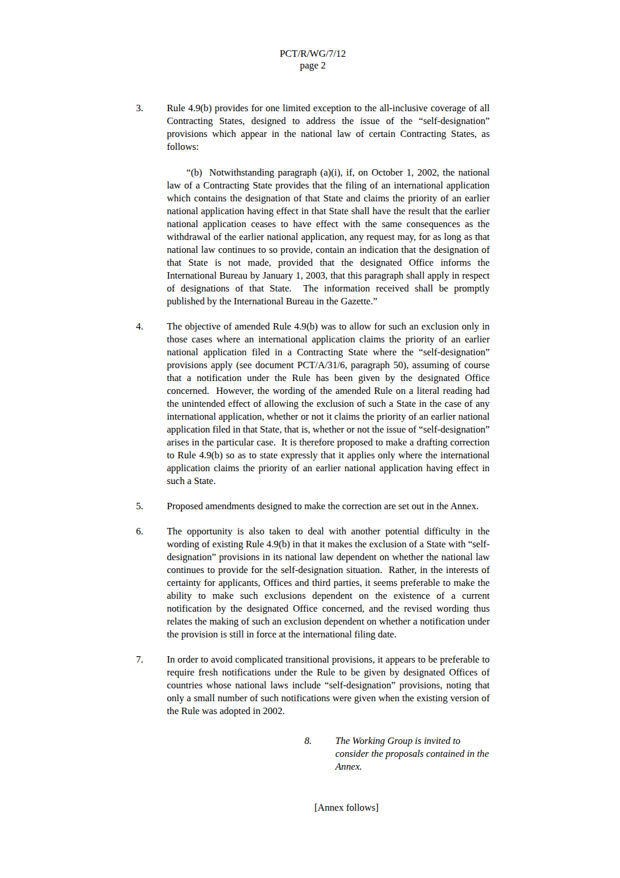PCT/R/WG/7/12 page 2
3. Rule 4.9(b) provides for one limited exception to the all-inclusive coverage of all Contracting States, designed to address the issue of the “self-designation” provisions which appear in the national law of certain Contracting States, as follows:
“(b) Notwithstanding paragraph (a)(i), if, on October 1, 2002, the national law of a Contracting State provides that the filing of an international application which contains the designation of that State and claims the priority of an earlier national application having effect in that State shall have the result that the earlier national application ceases to have effect with the same consequences as the withdrawal of the earlier national application, any request may, for as long as that national law continues to so provide, contain an indication that the designation of that State is not made, provided that the designated Office informs the International Bureau by January 1, 2003, that this paragraph shall apply in respect of designations of that State. The information received shall be promptly published by the International Bureau in the Gazette.”
4. The objective of amended Rule 4.9(b) was to allow for such an exclusion only in those cases where an international application claims the priority of an earlier national application filed in a Contracting State where the “self-designation” provisions apply (see document PCT/A/31/6, paragraph 50), assuming of course that a notification under the Rule has been given by the designated Office concerned. However, the wording of the amended Rule on a literal reading had the unintended effect of allowing the exclusion of such a State in the case of any international application, whether or not it claims the priority of an earlier national application filed in that State, that is, whether or not the issue of “self-designation” arises in the particular case. It is therefore proposed to make a drafting correction to Rule 4.9(b) so as to state expressly that it applies only where the international application claims the priority of an earlier national application having effect in such a State.
5. Proposed amendments designed to make the correction are set out in the Annex.
6. The opportunity is also taken to deal with another potential difficulty in the wording of existing Rule 4.9(b) in that it makes the exclusion of a State with “self-designation” provisions in its national law dependent on whether the national law continues to provide for the self-designation situation. Rather, in the interests of certainty for applicants, Offices and third parties, it seems preferable to make the ability to make such exclusions dependent on the existence of a current notification by the designated Office concerned, and the revised wording thus relates the making of such an exclusion dependent on whether a notification under the provision is still in force at the international filing date.
7. In order to avoid complicated transitional provisions, it appears to be preferable to require fresh notifications under the Rule to be given by designated Offices of countries whose national laws include “self-designation” provisions, noting that only a small number of such notifications were given when the existing version of the Rule was adopted in 2002.
8. The Working Group is invited to consider the proposals contained in the Annex.
[Annex follows]